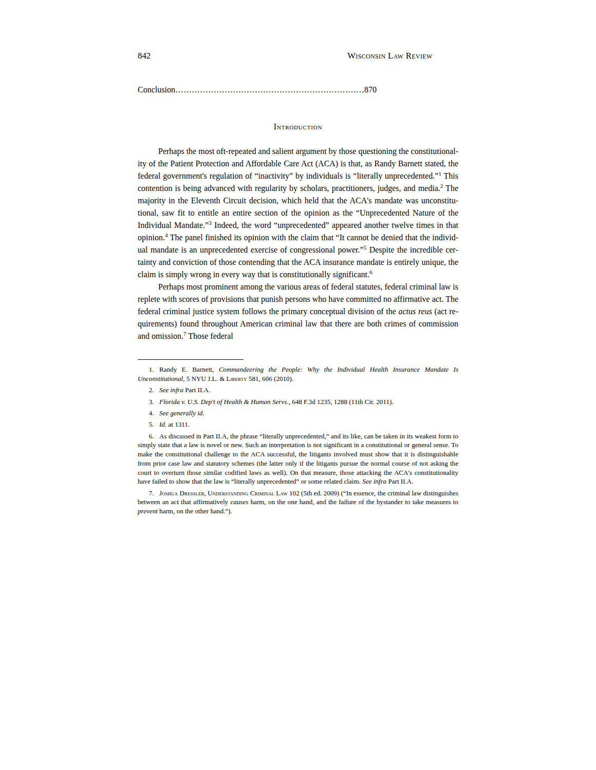842 Wisconsin Law Review
Conclusion……………………………………………………………870
Introduction
Perhaps the most oft-repeated and salient argument by those questioning the constitutionality of the Patient Protection and Affordable Care Act (ACA) is that, as Randy Barnett stated, the federal government's regulation of “inactivity” by individuals is “literally unprecedented.”1 This contention is being advanced with regularity by scholars, practitioners, judges, and media.2 The majority in the Eleventh Circuit decision, which held that the ACA's mandate was unconstitutional, saw fit to entitle an entire section of the opinion as the “Unprecedented Nature of the Individual Mandate.”3 Indeed, the word “unprecedented” appeared another twelve times in that opinion.4 The panel finished its opinion with the claim that “It cannot be denied that the individual mandate is an unprecedented exercise of congressional power.”5 Despite the incredible certainty and conviction of those contending that the ACA insurance mandate is entirely unique, the claim is simply wrong in every way that is constitutionally significant.6
Perhaps most prominent among the various areas of federal statutes, federal criminal law is replete with scores of provisions that punish persons who have committed no affirmative act. The federal criminal justice system follows the primary conceptual division of the actus reus (act requirements) found throughout American criminal law that there are both crimes of commission and omission.7 Those federal
1. Randy E. Barnett, Commandeering the People: Why the Individual Health Insurance Mandate Is Unconstitutional, 5 NYU J.L. & Liberty 581, 606 (2010).
2. See infra Part II.A.
3. Florida v. U.S. Dep't of Health & Human Servs., 648 F.3d 1235, 1288 (11th Cir. 2011).
4. See generally id.
5. Id. at 1311.
6. As discussed in Part II.A, the phrase “literally unprecedented,” and its like, can be taken in its weakest form to simply state that a law is novel or new. Such an interpretation is not significant in a constitutional or general sense. To make the constitutional challenge to the ACA successful, the litigants involved must show that it is distinguishable from prior case law and statutory schemes (the latter only if the litigants pursue the normal course of not asking the court to overturn those similar codified laws as well). On that measure, those attacking the ACA's constitutionality have failed to show that the law is “literally unprecedented” or some related claim. See infra Part II.A.
7. Joshua Dressler, Understanding Criminal Law 102 (5th ed. 2009) (“In essence, the criminal law distinguishes between an act that affirmatively causes harm, on the one hand, and the failure of the bystander to take measures to prevent harm, on the other hand.”).